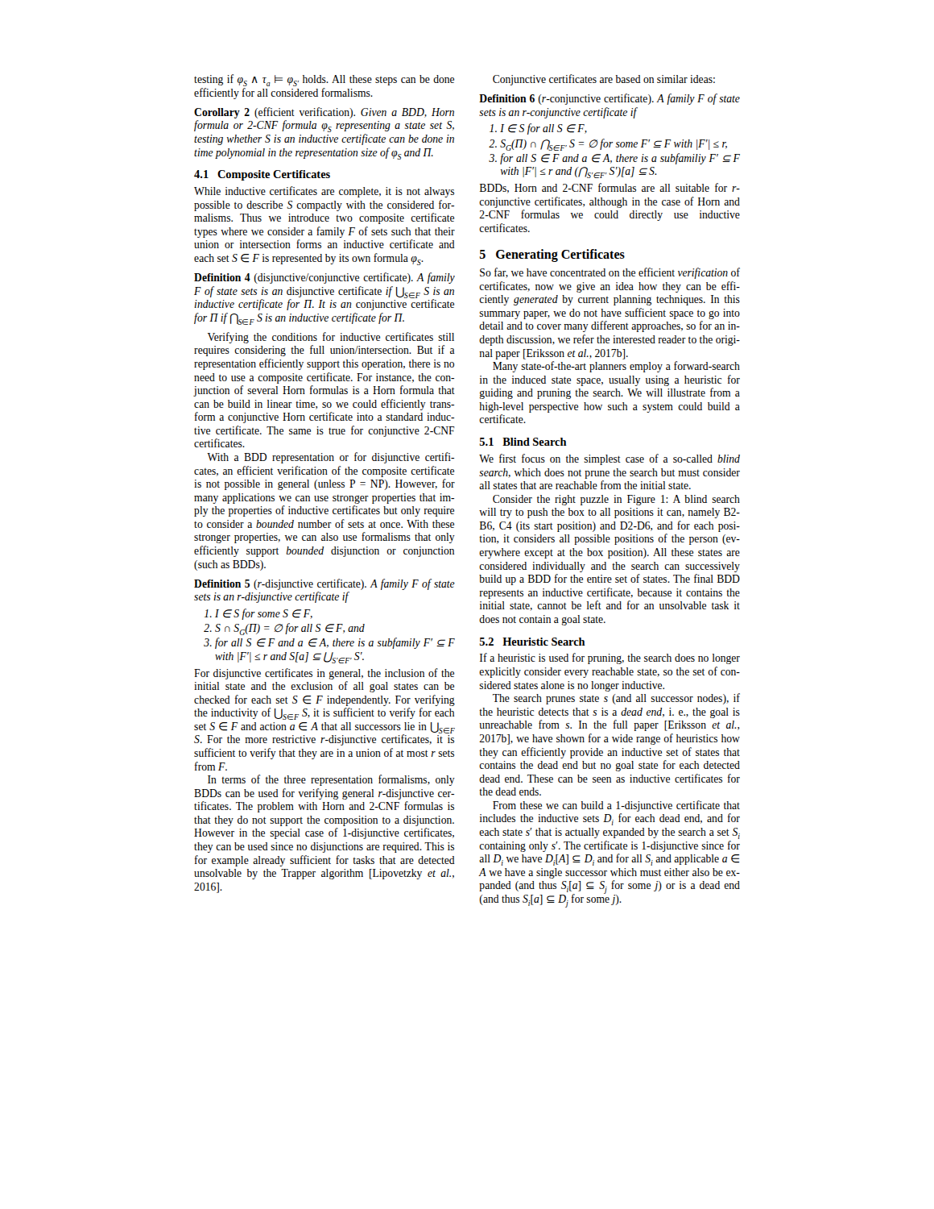testing if φS ∧ τa ⊨ φS′ holds. All these steps can be done efficiently for all considered formalisms.
Corollary 2 (efficient verification). Given a BDD, Horn formula or 2-CNF formula φS representing a state set S, testing whether S is an inductive certificate can be done in time polynomial in the representation size of φS and Π.
4.1 Composite Certificates
While inductive certificates are complete, it is not always possible to describe S compactly with the considered formalisms. Thus we introduce two composite certificate types where we consider a family F of sets such that their union or intersection forms an inductive certificate and each set S ∈ F is represented by its own formula φS.
Definition 4 (disjunctive/conjunctive certificate). A family F of state sets is an disjunctive certificate if ⋃S∈F S is an inductive certificate for Π. It is an conjunctive certificate for Π if ⋂S∈F S is an inductive certificate for Π.
Verifying the conditions for inductive certificates still requires considering the full union/intersection. But if a representation efficiently support this operation, there is no need to use a composite certificate. For instance, the conjunction of several Horn formulas is a Horn formula that can be build in linear time, so we could efficiently transform a conjunctive Horn certificate into a standard inductive certificate. The same is true for conjunctive 2-CNF certificates.
With a BDD representation or for disjunctive certificates, an efficient verification of the composite certificate is not possible in general (unless P = NP). However, for many applications we can use stronger properties that imply the properties of inductive certificates but only require to consider a bounded number of sets at once. With these stronger properties, we can also use formalisms that only efficiently support bounded disjunction or conjunction (such as BDDs).
Definition 5 (r-disjunctive certificate). A family F of state sets is an r-disjunctive certificate if
I ∈ S for some S ∈ F,
S ∩ SG(Π) = ∅ for all S ∈ F, and
for all S ∈ F and a ∈ A, there is a subfamily F′ ⊆ F with |F′| ≤ r and S[a] ⊆ ⋃S′∈F′ S′.
For disjunctive certificates in general, the inclusion of the initial state and the exclusion of all goal states can be checked for each set S ∈ F independently. For verifying the inductivity of ⋃S∈F S, it is sufficient to verify for each set S ∈ F and action a ∈ A that all successors lie in ⋃S∈F S. For the more restrictive r-disjunctive certificates, it is sufficient to verify that they are in a union of at most r sets from F.
In terms of the three representation formalisms, only BDDs can be used for verifying general r-disjunctive certificates. The problem with Horn and 2-CNF formulas is that they do not support the composition to a disjunction. However in the special case of 1-disjunctive certificates, they can be used since no disjunctions are required. This is for example already sufficient for tasks that are detected unsolvable by the Trapper algorithm [Lipovetzky et al., 2016].
Conjunctive certificates are based on similar ideas:
Definition 6 (r-conjunctive certificate). A family F of state sets is an r-conjunctive certificate if
I ∈ S for all S ∈ F,
SG(Π) ∩ ⋂S∈F′ S = ∅ for some F′ ⊆ F with |F′| ≤ r,
for all S ∈ F and a ∈ A, there is a subfamiliy F′ ⊆ F with |F′| ≤ r and (⋂S′∈F′ S′)[a] ⊆ S.
BDDs, Horn and 2-CNF formulas are all suitable for r-conjunctive certificates, although in the case of Horn and 2-CNF formulas we could directly use inductive certificates.
5 Generating Certificates
So far, we have concentrated on the efficient verification of certificates, now we give an idea how they can be efficiently generated by current planning techniques. In this summary paper, we do not have sufficient space to go into detail and to cover many different approaches, so for an in-depth discussion, we refer the interested reader to the original paper [Eriksson et al., 2017b].
Many state-of-the-art planners employ a forward-search in the induced state space, usually using a heuristic for guiding and pruning the search. We will illustrate from a high-level perspective how such a system could build a certificate.
5.1 Blind Search
We first focus on the simplest case of a so-called blind search, which does not prune the search but must consider all states that are reachable from the initial state.
Consider the right puzzle in Figure 1: A blind search will try to push the box to all positions it can, namely B2-B6, C4 (its start position) and D2-D6, and for each position, it considers all possible positions of the person (everywhere except at the box position). All these states are considered individually and the search can successively build up a BDD for the entire set of states. The final BDD represents an inductive certificate, because it contains the initial state, cannot be left and for an unsolvable task it does not contain a goal state.
5.2 Heuristic Search
If a heuristic is used for pruning, the search does no longer explicitly consider every reachable state, so the set of considered states alone is no longer inductive.
The search prunes state s (and all successor nodes), if the heuristic detects that s is a dead end, i. e., the goal is unreachable from s. In the full paper [Eriksson et al., 2017b], we have shown for a wide range of heuristics how they can efficiently provide an inductive set of states that contains the dead end but no goal state for each detected dead end. These can be seen as inductive certificates for the dead ends.
From these we can build a 1-disjunctive certificate that includes the inductive sets Di for each dead end, and for each state s′ that is actually expanded by the search a set Si containing only s′. The certificate is 1-disjunctive since for all Di we have Di[A] ⊆ Di and for all Si and applicable a ∈ A we have a single successor which must either also be expanded (and thus Si[a] ⊆ Sj for some j) or is a dead end (and thus Si[a] ⊆ Dj for some j).